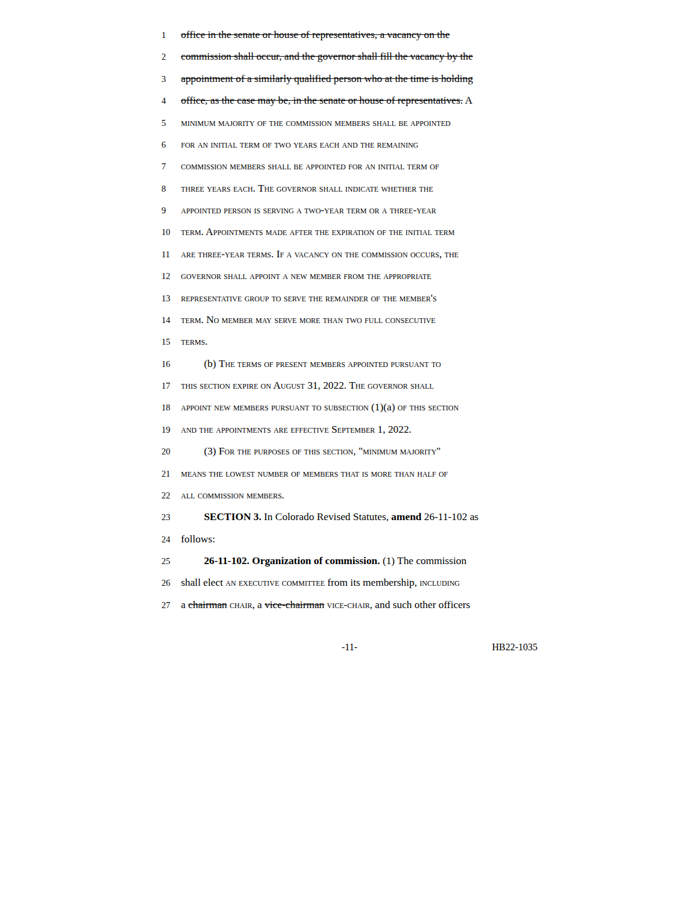1
office in the senate or house of representatives, a vacancy on the
2
commission shall occur, and the governor shall fill the vacancy by the
3
appointment of a similarly qualified person who at the time is holding
4
office, as the case may be, in the senate or house of representatives. A
5
minimum majority of the commission members shall be appointed
6
for an initial term of two years each and the remaining
7
commission members shall be appointed for an initial term of
8
three years each. The governor shall indicate whether the
9
appointed person is serving a two-year term or a three-year
10
term. Appointments made after the expiration of the initial term
11
are three-year terms. If a vacancy on the commission occurs, the
12
governor shall appoint a new member from the appropriate
13
representative group to serve the remainder of the member's
14
term. No member may serve more than two full consecutive
15
terms.
16
(b) The terms of present members appointed pursuant to
17
this section expire on August 31, 2022. The governor shall
18
appoint new members pursuant to subsection (1)(a) of this section
19
and the appointments are effective September 1, 2022.
20
(3) For the purposes of this section, "minimum majority"
21
means the lowest number of members that is more than half of
22
all commission members.
23
SECTION 3. In Colorado Revised Statutes, amend 26-11-102 as
24
follows:
25
26-11-102. Organization of commission. (1) The commission
26
shall elect an executive committee from its membership, including
27
a chairman chair, a vice-chairman vice-chair, and such other officers
-11-
HB22-1035